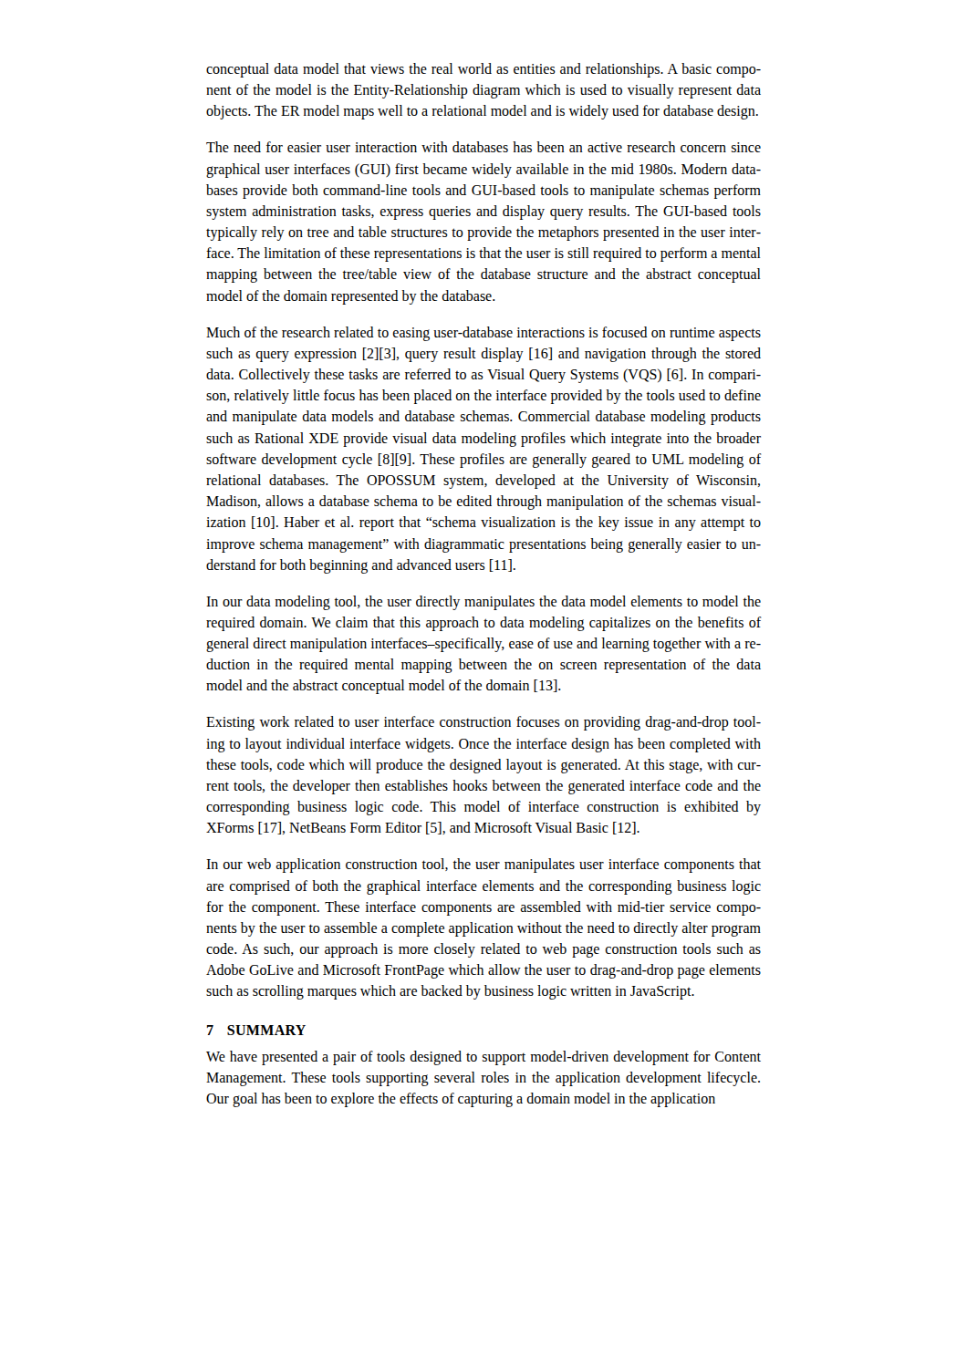conceptual data model that views the real world as entities and relationships. A basic component of the model is the Entity-Relationship diagram which is used to visually represent data objects. The ER model maps well to a relational model and is widely used for database design.
The need for easier user interaction with databases has been an active research concern since graphical user interfaces (GUI) first became widely available in the mid 1980s. Modern databases provide both command-line tools and GUI-based tools to manipulate schemas perform system administration tasks, express queries and display query results. The GUI-based tools typically rely on tree and table structures to provide the metaphors presented in the user interface. The limitation of these representations is that the user is still required to perform a mental mapping between the tree/table view of the database structure and the abstract conceptual model of the domain represented by the database.
Much of the research related to easing user-database interactions is focused on runtime aspects such as query expression [2][3], query result display [16] and navigation through the stored data. Collectively these tasks are referred to as Visual Query Systems (VQS) [6]. In comparison, relatively little focus has been placed on the interface provided by the tools used to define and manipulate data models and database schemas. Commercial database modeling products such as Rational XDE provide visual data modeling profiles which integrate into the broader software development cycle [8][9]. These profiles are generally geared to UML modeling of relational databases. The OPOSSUM system, developed at the University of Wisconsin, Madison, allows a database schema to be edited through manipulation of the schemas visualization [10]. Haber et al. report that “schema visualization is the key issue in any attempt to improve schema management” with diagrammatic presentations being generally easier to understand for both beginning and advanced users [11].
In our data modeling tool, the user directly manipulates the data model elements to model the required domain. We claim that this approach to data modeling capitalizes on the benefits of general direct manipulation interfaces–specifically, ease of use and learning together with a reduction in the required mental mapping between the on screen representation of the data model and the abstract conceptual model of the domain [13].
Existing work related to user interface construction focuses on providing drag-and-drop tooling to layout individual interface widgets. Once the interface design has been completed with these tools, code which will produce the designed layout is generated. At this stage, with current tools, the developer then establishes hooks between the generated interface code and the corresponding business logic code. This model of interface construction is exhibited by XForms [17], NetBeans Form Editor [5], and Microsoft Visual Basic [12].
In our web application construction tool, the user manipulates user interface components that are comprised of both the graphical interface elements and the corresponding business logic for the component. These interface components are assembled with mid-tier service components by the user to assemble a complete application without the need to directly alter program code. As such, our approach is more closely related to web page construction tools such as Adobe GoLive and Microsoft FrontPage which allow the user to drag-and-drop page elements such as scrolling marques which are backed by business logic written in JavaScript.
7 SUMMARY
We have presented a pair of tools designed to support model-driven development for Content Management. These tools supporting several roles in the application development lifecycle. Our goal has been to explore the effects of capturing a domain model in the application